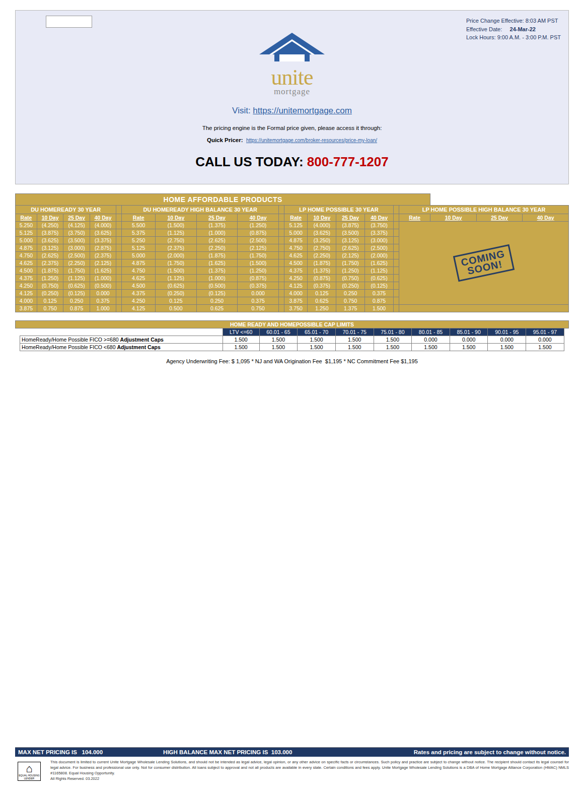Price Change Effective: 8:03 AM PST
Effective Date: 24-Mar-22
Lock Hours: 9:00 A.M. - 3:00 P.M. PST
unite
mortgage
Visit: https://unitemortgage.com
The pricing engine is the Formal price given, please access it through:
Quick Pricer: https://unitemortgage.com/broker-resources/price-my-loan/
CALL US TODAY: 800-777-1207
| HOME AFFORDABLE PRODUCTS |
| DU HOMEREADY 30 YEAR | | DU HOMEREADY HIGH BALANCE 30 YEAR | | LP HOME POSSIBLE 30 YEAR | | LP HOME POSSIBLE HIGH BALANCE 30 YEAR |
| Rate | 10 Day | 25 Day | 40 Day | | Rate | 10 Day | 25 Day | 40 Day | | Rate | 10 Day | 25 Day | 40 Day | | Rate | 10 Day | 25 Day | 40 Day |
| 5.250 | (4.250) | (4.125) | (4.000) | | 5.500 | (1.500) | (1.375) | (1.250) | | 5.125 | (4.000) | (3.875) | (3.750) | | COMING SOON! |
| 5.125 | (3.875) | (3.750) | (3.625) | | 5.375 | (1.125) | (1.000) | (0.875) | | 5.000 | (3.625) | (3.500) | (3.375) | |
| 5.000 | (3.625) | (3.500) | (3.375) | | 5.250 | (2.750) | (2.625) | (2.500) | | 4.875 | (3.250) | (3.125) | (3.000) | |
| 4.875 | (3.125) | (3.000) | (2.875) | | 5.125 | (2.375) | (2.250) | (2.125) | | 4.750 | (2.750) | (2.625) | (2.500) | |
| 4.750 | (2.625) | (2.500) | (2.375) | | 5.000 | (2.000) | (1.875) | (1.750) | | 4.625 | (2.250) | (2.125) | (2.000) | |
| 4.625 | (2.375) | (2.250) | (2.125) | | 4.875 | (1.750) | (1.625) | (1.500) | | 4.500 | (1.875) | (1.750) | (1.625) | |
| 4.500 | (1.875) | (1.750) | (1.625) | | 4.750 | (1.500) | (1.375) | (1.250) | | 4.375 | (1.375) | (1.250) | (1.125) | |
| 4.375 | (1.250) | (1.125) | (1.000) | | 4.625 | (1.125) | (1.000) | (0.875) | | 4.250 | (0.875) | (0.750) | (0.625) | |
| 4.250 | (0.750) | (0.625) | (0.500) | | 4.500 | (0.625) | (0.500) | (0.375) | | 4.125 | (0.375) | (0.250) | (0.125) | |
| 4.125 | (0.250) | (0.125) | 0.000 | | 4.375 | (0.250) | (0.125) | 0.000 | | 4.000 | 0.125 | 0.250 | 0.375 | |
| 4.000 | 0.125 | 0.250 | 0.375 | | 4.250 | 0.125 | 0.250 | 0.375 | | 3.875 | 0.625 | 0.750 | 0.875 | |
| 3.875 | 0.750 | 0.875 | 1.000 | | 4.125 | 0.500 | 0.625 | 0.750 | | 3.750 | 1.250 | 1.375 | 1.500 | | |
| HOME READY AND HOMEPOSSIBLE CAP LIMITS |
| | | LTV <=60 | 60.01 - 65 | 65.01 - 70 | 70.01 - 75 | 75.01 - 80 | 80.01 - 85 | 85.01 - 90 | 90.01 - 95 | 95.01 - 97 | |
| | HomeReady/Home Possible FICO >=680 Adjustment Caps | 1.500 | 1.500 | 1.500 | 1.500 | 1.500 | 0.000 | 0.000 | 0.000 | 0.000 | |
| | HomeReady/Home Possible FICO <680 Adjustment Caps | 1.500 | 1.500 | 1.500 | 1.500 | 1.500 | 1.500 | 1.500 | 1.500 | 1.500 | |
Agency Underwriting Fee: $ 1,095 * NJ and WA Origination Fee $1,195 * NC Commitment Fee $1,195
MAX NET PRICING IS 104.000 Rates and pricing are subject to change without notice. HIGH BALANCE MAX NET PRICING IS 103.000
⌂
EQUAL HOUSING
LENDER
This document is limited to current Unite Mortgage Wholesale Lending Solutions, and should not be intended as legal advice, legal opinion, or any other advice on specific facts or circumstances. Such policy and practice are subject to change without notice. The recipient should contact its legal counsel for legal advice. For business and professional use only. Not for consumer distribution. All loans subject to approval and not all products are available in every state. Certain conditions and fees apply. Unite Mortgage Wholesale Lending Solutions is a DBA of Home Mortgage Alliance Corporation (HMAC) NMLS #1165808. Equal Housing Opportunity.
All Rights Reserved. 03.2022